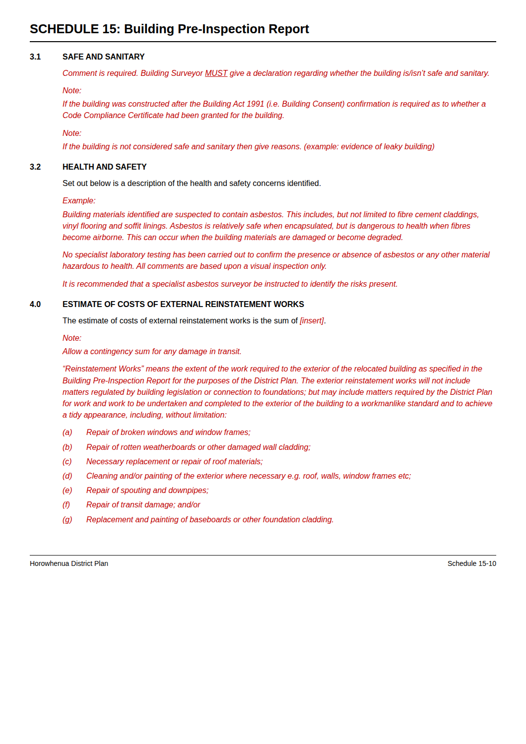SCHEDULE 15: Building Pre-Inspection Report
3.1 SAFE AND SANITARY
Comment is required. Building Surveyor MUST give a declaration regarding whether the building is/isn’t safe and sanitary.
Note:
If the building was constructed after the Building Act 1991 (i.e. Building Consent) confirmation is required as to whether a Code Compliance Certificate had been granted for the building.
Note:
If the building is not considered safe and sanitary then give reasons. (example: evidence of leaky building)
3.2 HEALTH AND SAFETY
Set out below is a description of the health and safety concerns identified.
Example:
Building materials identified are suspected to contain asbestos. This includes, but not limited to fibre cement claddings, vinyl flooring and soffit linings. Asbestos is relatively safe when encapsulated, but is dangerous to health when fibres become airborne. This can occur when the building materials are damaged or become degraded.
No specialist laboratory testing has been carried out to confirm the presence or absence of asbestos or any other material hazardous to health. All comments are based upon a visual inspection only.
It is recommended that a specialist asbestos surveyor be instructed to identify the risks present.
4.0 ESTIMATE OF COSTS OF EXTERNAL REINSTATEMENT WORKS
The estimate of costs of external reinstatement works is the sum of [insert].
Note:
Allow a contingency sum for any damage in transit.
“Reinstatement Works” means the extent of the work required to the exterior of the relocated building as specified in the Building Pre-Inspection Report for the purposes of the District Plan. The exterior reinstatement works will not include matters regulated by building legislation or connection to foundations; but may include matters required by the District Plan for work and work to be undertaken and completed to the exterior of the building to a workmanlike standard and to achieve a tidy appearance, including, without limitation:
(a) Repair of broken windows and window frames;
(b) Repair of rotten weatherboards or other damaged wall cladding;
(c) Necessary replacement or repair of roof materials;
(d) Cleaning and/or painting of the exterior where necessary e.g. roof, walls, window frames etc;
(e) Repair of spouting and downpipes;
(f) Repair of transit damage; and/or
(g) Replacement and painting of baseboards or other foundation cladding.
Horowhenua District Plan Schedule 15-10